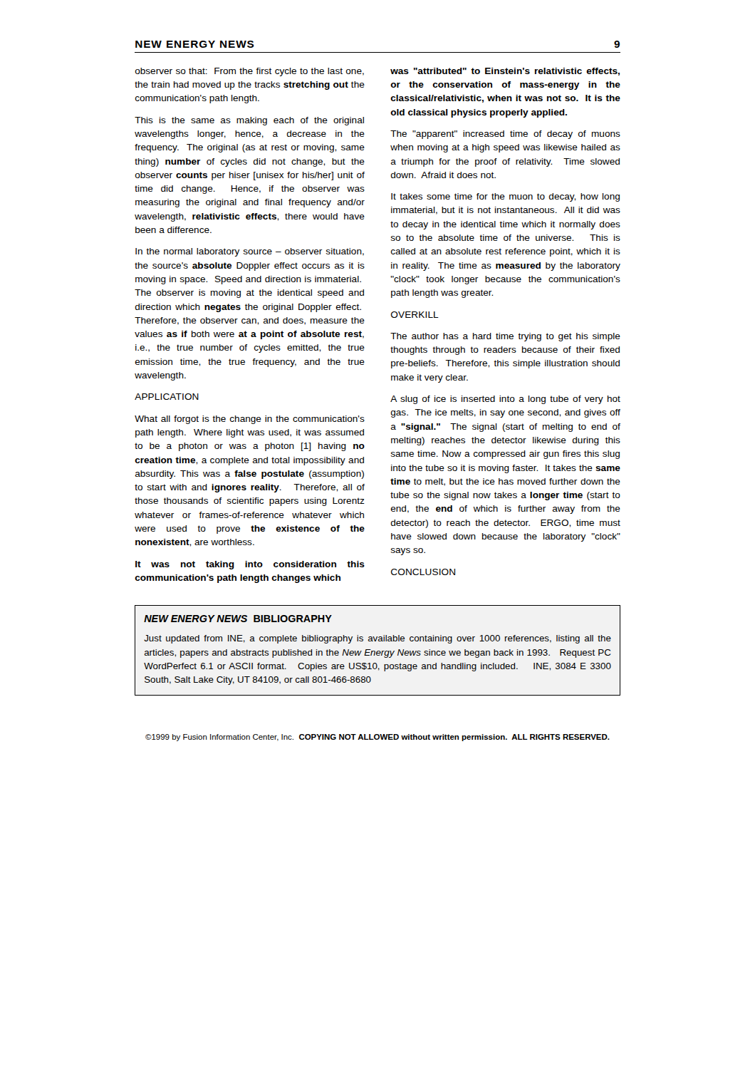NEW ENERGY NEWS 9
observer so that: From the first cycle to the last one, the train had moved up the tracks stretching out the communication's path length.
This is the same as making each of the original wavelengths longer, hence, a decrease in the frequency. The original (as at rest or moving, same thing) number of cycles did not change, but the observer counts per hiser [unisex for his/her] unit of time did change. Hence, if the observer was measuring the original and final frequency and/or wavelength, relativistic effects, there would have been a difference.
In the normal laboratory source – observer situation, the source's absolute Doppler effect occurs as it is moving in space. Speed and direction is immaterial. The observer is moving at the identical speed and direction which negates the original Doppler effect. Therefore, the observer can, and does, measure the values as if both were at a point of absolute rest, i.e., the true number of cycles emitted, the true emission time, the true frequency, and the true wavelength.
APPLICATION
What all forgot is the change in the communication's path length. Where light was used, it was assumed to be a photon or was a photon [1] having no creation time, a complete and total impossibility and absurdity. This was a false postulate (assumption) to start with and ignores reality. Therefore, all of those thousands of scientific papers using Lorentz whatever or frames-of-reference whatever which were used to prove the existence of the nonexistent, are worthless.
It was not taking into consideration this communication's path length changes which
was "attributed" to Einstein's relativistic effects, or the conservation of mass-energy in the classical/relativistic, when it was not so. It is the old classical physics properly applied.
The "apparent" increased time of decay of muons when moving at a high speed was likewise hailed as a triumph for the proof of relativity. Time slowed down. Afraid it does not.
It takes some time for the muon to decay, how long immaterial, but it is not instantaneous. All it did was to decay in the identical time which it normally does so to the absolute time of the universe. This is called at an absolute rest reference point, which it is in reality. The time as measured by the laboratory "clock" took longer because the communication's path length was greater.
OVERKILL
The author has a hard time trying to get his simple thoughts through to readers because of their fixed pre-beliefs. Therefore, this simple illustration should make it very clear.
A slug of ice is inserted into a long tube of very hot gas. The ice melts, in say one second, and gives off a "signal." The signal (start of melting to end of melting) reaches the detector likewise during this same time. Now a compressed air gun fires this slug into the tube so it is moving faster. It takes the same time to melt, but the ice has moved further down the tube so the signal now takes a longer time (start to end, the end of which is further away from the detector) to reach the detector. ERGO, time must have slowed down because the laboratory "clock" says so.
CONCLUSION
NEW ENERGY NEWS BIBLIOGRAPHY
Just updated from INE, a complete bibliography is available containing over 1000 references, listing all the articles, papers and abstracts published in the New Energy News since we began back in 1993. Request PC WordPerfect 6.1 or ASCII format. Copies are US$10, postage and handling included. INE, 3084 E 3300 South, Salt Lake City, UT 84109, or call 801-466-8680
©1999 by Fusion Information Center, Inc. COPYING NOT ALLOWED without written permission. ALL RIGHTS RESERVED.